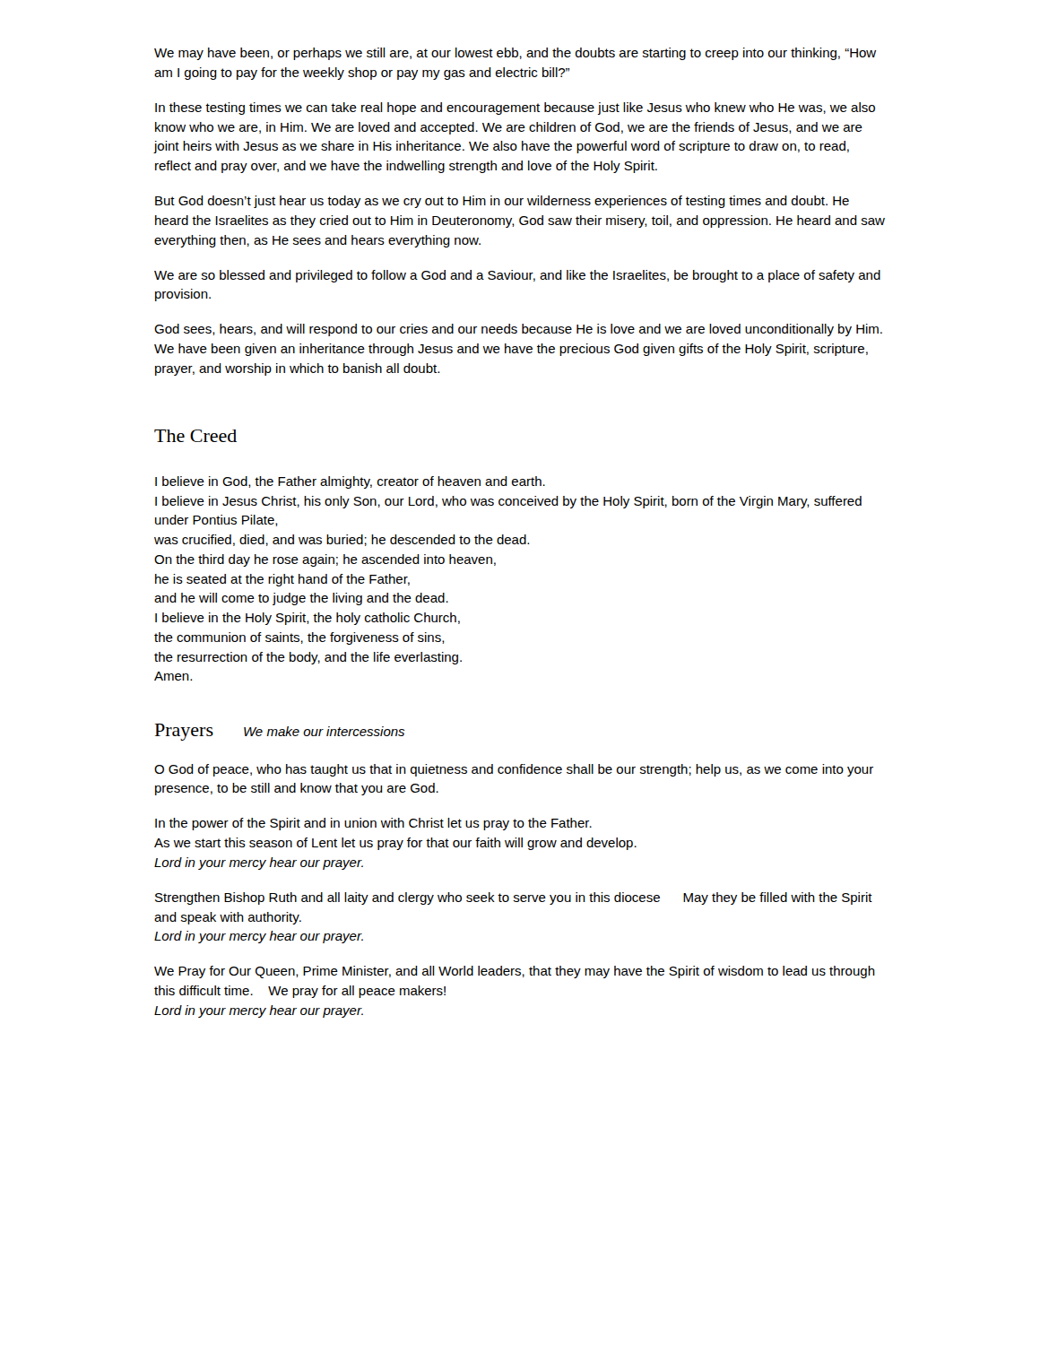We may have been, or perhaps we still are, at our lowest ebb, and the doubts are starting to creep into our thinking, “How am I going to pay for the weekly shop or pay my gas and electric bill?”
In these testing times we can take real hope and encouragement because just like Jesus who knew who He was, we also know who we are, in Him. We are loved and accepted. We are children of God, we are the friends of Jesus, and we are joint heirs with Jesus as we share in His inheritance. We also have the powerful word of scripture to draw on, to read, reflect and pray over, and we have the indwelling strength and love of the Holy Spirit.
But God doesn’t just hear us today as we cry out to Him in our wilderness experiences of testing times and doubt. He heard the Israelites as they cried out to Him in Deuteronomy, God saw their misery, toil, and oppression. He heard and saw everything then, as He sees and hears everything now.
We are so blessed and privileged to follow a God and a Saviour, and like the Israelites, be brought to a place of safety and provision.
God sees, hears, and will respond to our cries and our needs because He is love and we are loved unconditionally by Him. We have been given an inheritance through Jesus and we have the precious God given gifts of the Holy Spirit, scripture, prayer, and worship in which to banish all doubt.
The Creed
I believe in God, the Father almighty, creator of heaven and earth.
I believe in Jesus Christ, his only Son, our Lord, who was conceived by the Holy Spirit, born of the Virgin Mary, suffered under Pontius Pilate,
was crucified, died, and was buried; he descended to the dead.
On the third day he rose again; he ascended into heaven,
he is seated at the right hand of the Father,
and he will come to judge the living and the dead.
I believe in the Holy Spirit, the holy catholic Church,
the communion of saints, the forgiveness of sins,
the resurrection of the body, and the life everlasting.
Amen.
Prayers
We make our intercessions
O God of peace, who has taught us that in quietness and confidence shall be our strength; help us, as we come into your presence, to be still and know that you are God.
In the power of the Spirit and in union with Christ let us pray to the Father.
As we start this season of Lent let us pray for that our faith will grow and develop.
Lord in your mercy hear our prayer.
Strengthen Bishop Ruth and all laity and clergy who seek to serve you in this diocese May they be filled with the Spirit and speak with authority.
Lord in your mercy hear our prayer.
We Pray for Our Queen, Prime Minister, and all World leaders, that they may have the Spirit of wisdom to lead us through this difficult time. We pray for all peace makers!
Lord in your mercy hear our prayer.